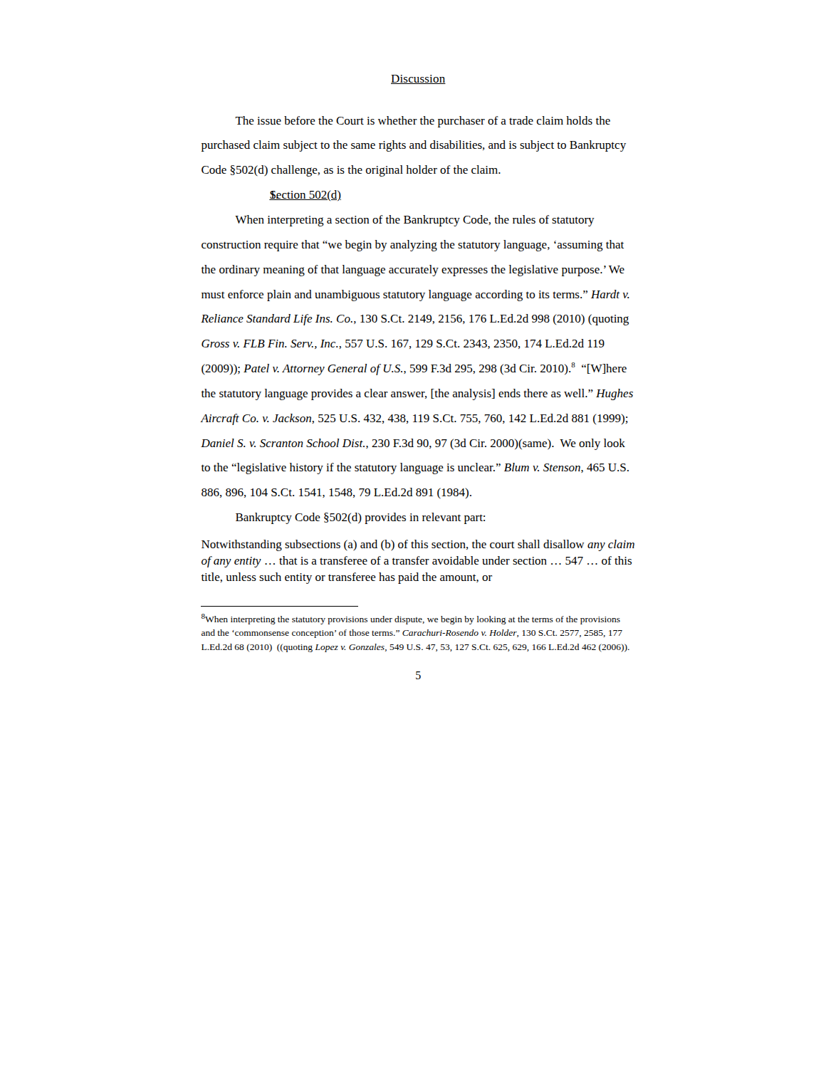Discussion
The issue before the Court is whether the purchaser of a trade claim holds the purchased claim subject to the same rights and disabilities, and is subject to Bankruptcy Code §502(d) challenge, as is the original holder of the claim.
1. Section 502(d)
When interpreting a section of the Bankruptcy Code, the rules of statutory construction require that “we begin by analyzing the statutory language, ‘assuming that the ordinary meaning of that language accurately expresses the legislative purpose.’ We must enforce plain and unambiguous statutory language according to its terms.” Hardt v. Reliance Standard Life Ins. Co., 130 S.Ct. 2149, 2156, 176 L.Ed.2d 998 (2010) (quoting Gross v. FLB Fin. Serv., Inc., 557 U.S. 167, 129 S.Ct. 2343, 2350, 174 L.Ed.2d 119 (2009)); Patel v. Attorney General of U.S., 599 F.3d 295, 298 (3d Cir. 2010).8 “[W]here the statutory language provides a clear answer, [the analysis] ends there as well.” Hughes Aircraft Co. v. Jackson, 525 U.S. 432, 438, 119 S.Ct. 755, 760, 142 L.Ed.2d 881 (1999); Daniel S. v. Scranton School Dist., 230 F.3d 90, 97 (3d Cir. 2000)(same). We only look to the “legislative history if the statutory language is unclear.” Blum v. Stenson, 465 U.S. 886, 896, 104 S.Ct. 1541, 1548, 79 L.Ed.2d 891 (1984).
Bankruptcy Code §502(d) provides in relevant part:
Notwithstanding subsections (a) and (b) of this section, the court shall disallow any claim of any entity … that is a transferee of a transfer avoidable under section … 547 … of this title, unless such entity or transferee has paid the amount, or
8When interpreting the statutory provisions under dispute, we begin by looking at the terms of the provisions and the ‘commonsense conception’ of those terms.” Carachuri-Rosendo v. Holder, 130 S.Ct. 2577, 2585, 177 L.Ed.2d 68 (2010) ((quoting Lopez v. Gonzales, 549 U.S. 47, 53, 127 S.Ct. 625, 629, 166 L.Ed.2d 462 (2006)).
5